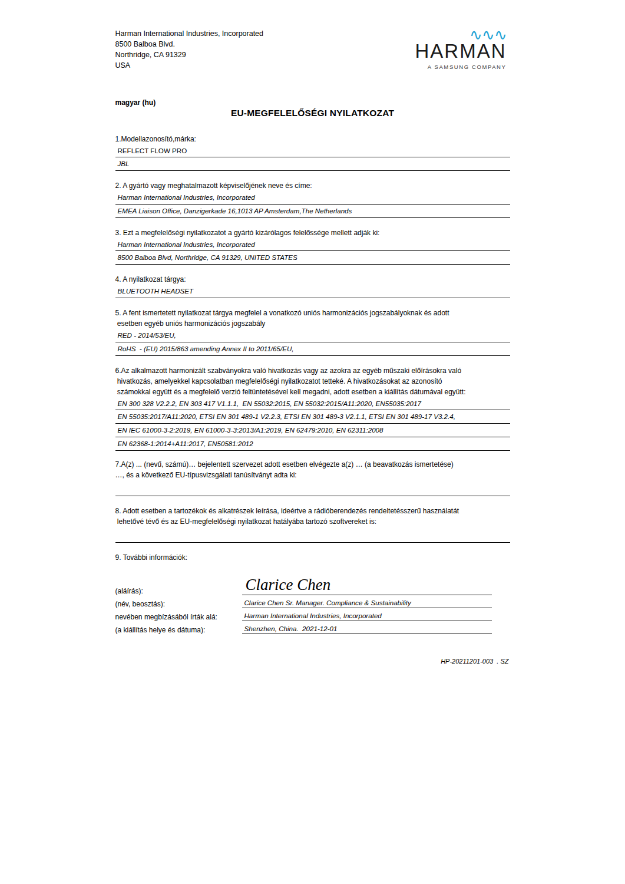Harman International Industries, Incorporated 8500 Balboa Blvd. Northridge, CA 91329 USA
∿∿∿
HARMAN
A SAMSUNG COMPANY
magyar (hu)
EU-MEGFELELŐSÉGI NYILATKOZAT
1.Modellazonosító,márka:
REFLECT FLOW PRO
JBL
2. A gyártó vagy meghatalmazott képviselőjének neve és címe:
Harman International Industries, Incorporated
EMEA Liaison Office, Danzigerkade 16,1013 AP Amsterdam,The Netherlands
3. Ezt a megfelelőségi nyilatkozatot a gyártó kizárólagos felelőssége mellett adják ki:
Harman International Industries, Incorporated
8500 Balboa Blvd, Northridge, CA 91329, UNITED STATES
4. A nyilatkozat tárgya:
BLUETOOTH HEADSET
5. A fent ismertetett nyilatkozat tárgya megfelel a vonatkozó uniós harmonizációs jogszabályoknak és adott
esetben egyéb uniós harmonizációs jogszabály
RED - 2014/53/EU,
RoHS - (EU) 2015/863 amending Annex II to 2011/65/EU,
6.Az alkalmazott harmonizált szabványokra való hivatkozás vagy az azokra az egyéb műszaki előírásokra való
hivatkozás, amelyekkel kapcsolatban megfelelőségi nyilatkozatot tetteké. A hivatkozásokat az azonosító
számokkal együtt és a megfelelő verzió feltüntetésével kell megadni, adott esetben a kiállítás dátumával együtt:
EN 300 328 V2.2.2, EN 303 417 V1.1.1, EN 55032:2015, EN 55032:2015/A11:2020, EN55035:2017
EN 55035:2017/A11:2020, ETSI EN 301 489-1 V2.2.3, ETSI EN 301 489-3 V2.1.1, ETSI EN 301 489-17 V3.2.4,
EN IEC 61000-3-2:2019, EN 61000-3-3:2013/A1:2019, EN 62479:2010, EN 62311:2008
EN 62368-1:2014+A11:2017, EN50581:2012
7.A(z) ... (nevű, számú)… bejelentett szervezet adott esetben elvégezte a(z) … (a beavatkozás ismertetése)
…, és a következő EU-típusvizsgálati tanúsítványt adta ki:
8. Adott esetben a tartozékok és alkatrészek leírása, ideértve a rádióberendezés rendeltetésszerű használatát
lehetővé tévő és az EU-megfelelőségi nyilatkozat hatályába tartozó szoftvereket is:
9. További információk:
(aláírás):
Clarice Chen
(név, beosztás):
Clarice Chen Sr. Manager. Compliance & Sustainability
nevében megbízásából írták alá:
Harman International Industries, Incorporated
(a kiállítás helye és dátuma):
Shenzhen, China. 2021-12-01
HP-20211201-003 . SZ